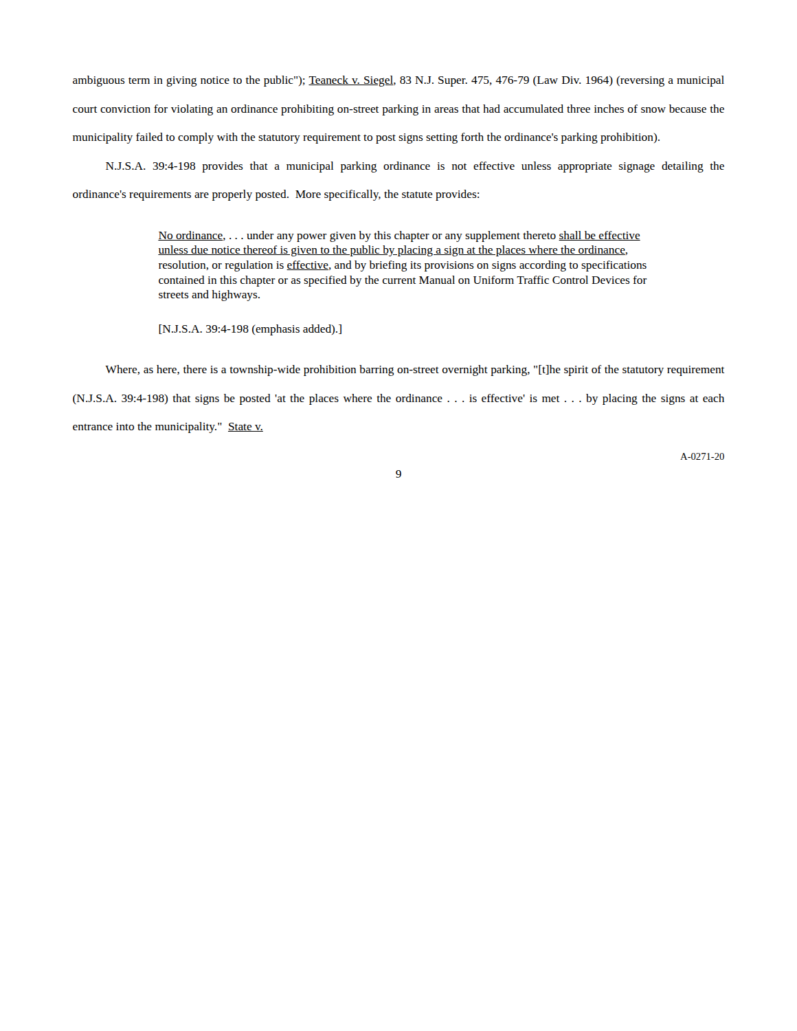ambiguous term in giving notice to the public"); Teaneck v. Siegel, 83 N.J. Super. 475, 476-79 (Law Div. 1964) (reversing a municipal court conviction for violating an ordinance prohibiting on-street parking in areas that had accumulated three inches of snow because the municipality failed to comply with the statutory requirement to post signs setting forth the ordinance's parking prohibition).
N.J.S.A. 39:4-198 provides that a municipal parking ordinance is not effective unless appropriate signage detailing the ordinance's requirements are properly posted. More specifically, the statute provides:
No ordinance, . . . under any power given by this chapter or any supplement thereto shall be effective unless due notice thereof is given to the public by placing a sign at the places where the ordinance, resolution, or regulation is effective, and by briefing its provisions on signs according to specifications contained in this chapter or as specified by the current Manual on Uniform Traffic Control Devices for streets and highways.
[N.J.S.A. 39:4-198 (emphasis added).]
Where, as here, there is a township-wide prohibition barring on-street overnight parking, "[t]he spirit of the statutory requirement (N.J.S.A. 39:4-198) that signs be posted 'at the places where the ordinance . . . is effective' is met . . . by placing the signs at each entrance into the municipality." State v.
9
A-0271-20